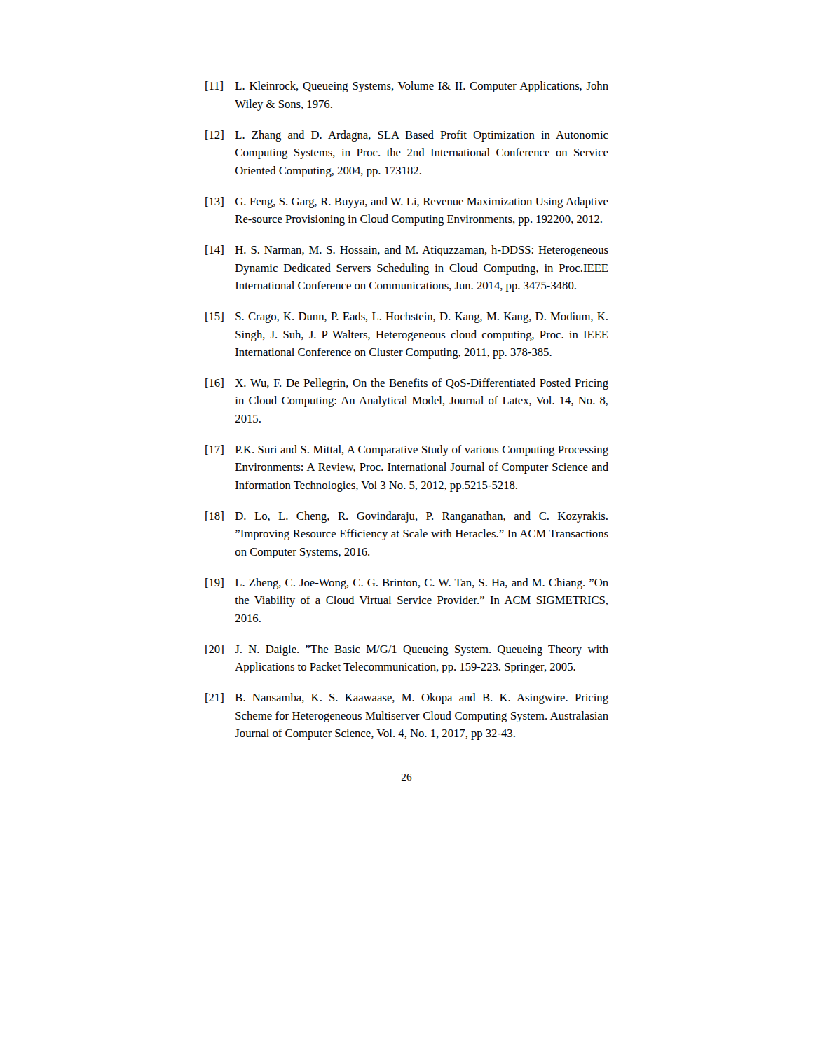[11] L. Kleinrock, Queueing Systems, Volume I& II. Computer Applications, John Wiley & Sons, 1976.
[12] L. Zhang and D. Ardagna, SLA Based Profit Optimization in Autonomic Computing Systems, in Proc. the 2nd International Conference on Service Oriented Computing, 2004, pp. 173182.
[13] G. Feng, S. Garg, R. Buyya, and W. Li, Revenue Maximization Using Adaptive Re-source Provisioning in Cloud Computing Environments, pp. 192200, 2012.
[14] H. S. Narman, M. S. Hossain, and M. Atiquzzaman, h-DDSS: Heterogeneous Dynamic Dedicated Servers Scheduling in Cloud Computing, in Proc.IEEE International Conference on Communications, Jun. 2014, pp. 3475-3480.
[15] S. Crago, K. Dunn, P. Eads, L. Hochstein, D. Kang, M. Kang, D. Modium, K. Singh, J. Suh, J. P Walters, Heterogeneous cloud computing, Proc. in IEEE International Conference on Cluster Computing, 2011, pp. 378-385.
[16] X. Wu, F. De Pellegrin, On the Benefits of QoS-Differentiated Posted Pricing in Cloud Computing: An Analytical Model, Journal of Latex, Vol. 14, No. 8, 2015.
[17] P.K. Suri and S. Mittal, A Comparative Study of various Computing Processing Environments: A Review, Proc. International Journal of Computer Science and Information Technologies, Vol 3 No. 5, 2012, pp.5215-5218.
[18] D. Lo, L. Cheng, R. Govindaraju, P. Ranganathan, and C. Kozyrakis. ”Improving Resource Efficiency at Scale with Heracles.” In ACM Transactions on Computer Systems, 2016.
[19] L. Zheng, C. Joe-Wong, C. G. Brinton, C. W. Tan, S. Ha, and M. Chiang. ”On the Viability of a Cloud Virtual Service Provider.” In ACM SIGMETRICS, 2016.
[20] J. N. Daigle. ”The Basic M/G/1 Queueing System. Queueing Theory with Applications to Packet Telecommunication, pp. 159-223. Springer, 2005.
[21] B. Nansamba, K. S. Kaawaase, M. Okopa and B. K. Asingwire. Pricing Scheme for Heterogeneous Multiserver Cloud Computing System. Australasian Journal of Computer Science, Vol. 4, No. 1, 2017, pp 32-43.
26